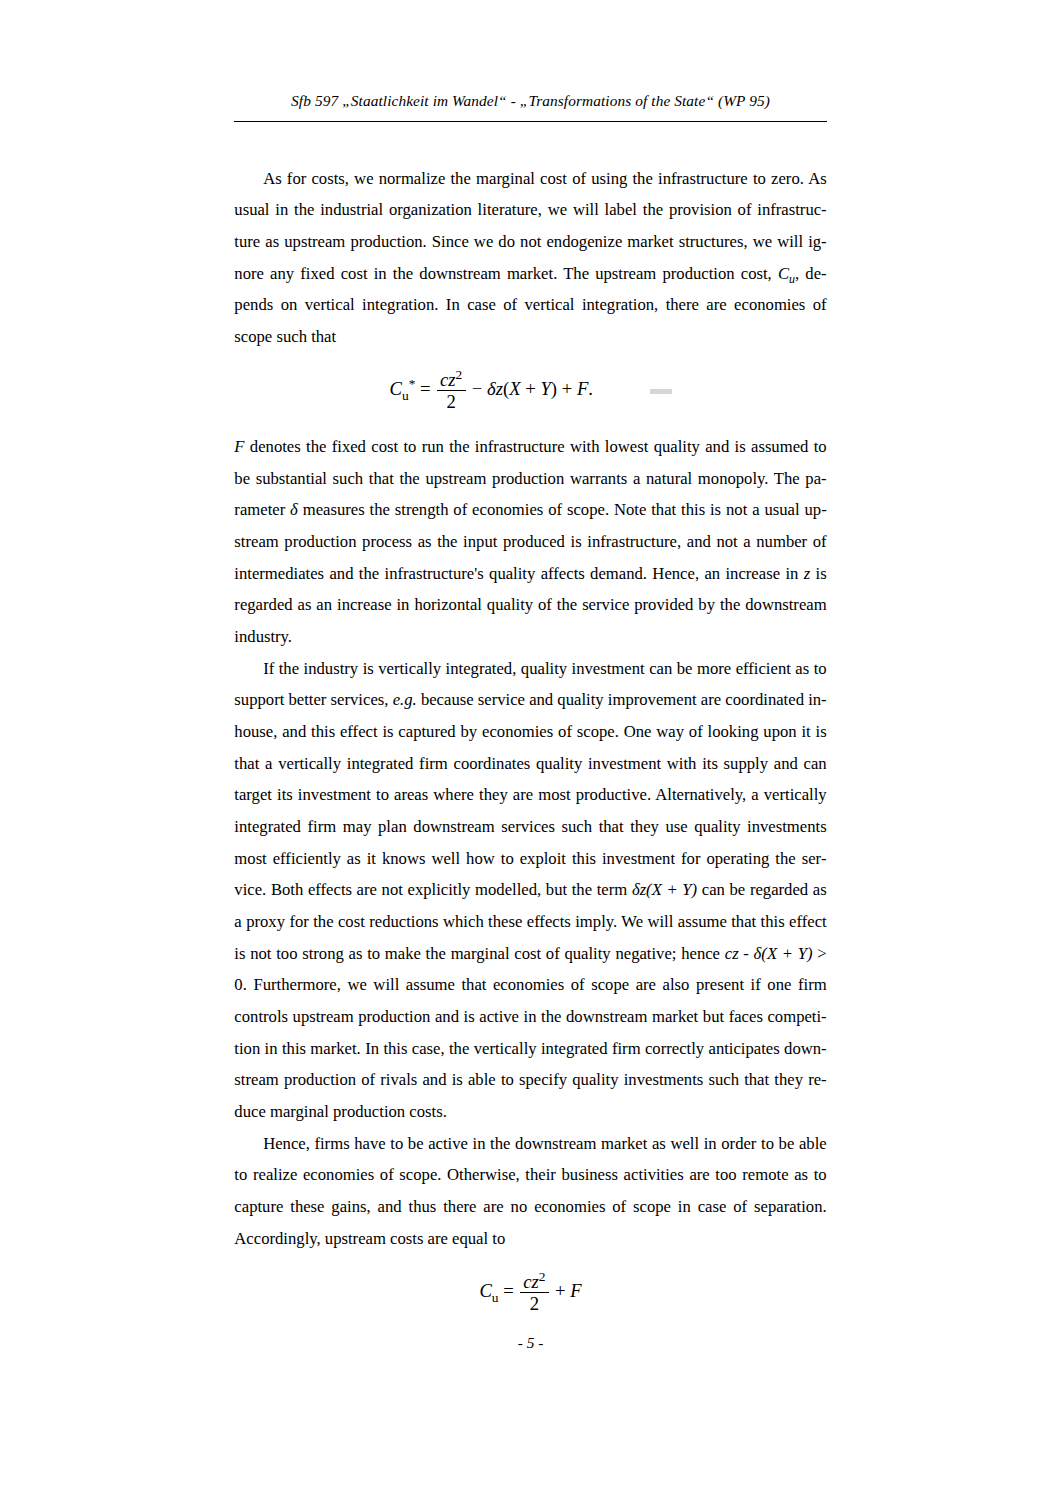Sfb 597 „Staatlichkeit im Wandel“ - „Transformations of the State“ (WP 95)
As for costs, we normalize the marginal cost of using the infrastructure to zero. As usual in the industrial organization literature, we will label the provision of infrastructure as upstream production. Since we do not endogenize market structures, we will ignore any fixed cost in the downstream market. The upstream production cost, Cu, depends on vertical integration. In case of vertical integration, there are economies of scope such that
Cu* = cz22 − δz(X + Y) + F.
F denotes the fixed cost to run the infrastructure with lowest quality and is assumed to be substantial such that the upstream production warrants a natural monopoly. The parameter δ measures the strength of economies of scope. Note that this is not a usual upstream production process as the input produced is infrastructure, and not a number of intermediates and the infrastructure's quality affects demand. Hence, an increase in z is regarded as an increase in horizontal quality of the service provided by the downstream industry.
If the industry is vertically integrated, quality investment can be more efficient as to support better services, e.g. because service and quality improvement are coordinated in-house, and this effect is captured by economies of scope. One way of looking upon it is that a vertically integrated firm coordinates quality investment with its supply and can target its investment to areas where they are most productive. Alternatively, a vertically integrated firm may plan downstream services such that they use quality investments most efficiently as it knows well how to exploit this investment for operating the service. Both effects are not explicitly modelled, but the term δz(X + Y) can be regarded as a proxy for the cost reductions which these effects imply. We will assume that this effect is not too strong as to make the marginal cost of quality negative; hence cz - δ(X + Y) > 0. Furthermore, we will assume that economies of scope are also present if one firm controls upstream production and is active in the downstream market but faces competition in this market. In this case, the vertically integrated firm correctly anticipates downstream production of rivals and is able to specify quality investments such that they reduce marginal production costs.
Hence, firms have to be active in the downstream market as well in order to be able to realize economies of scope. Otherwise, their business activities are too remote as to capture these gains, and thus there are no economies of scope in case of separation. Accordingly, upstream costs are equal to
Cu = cz22 + F
- 5 -